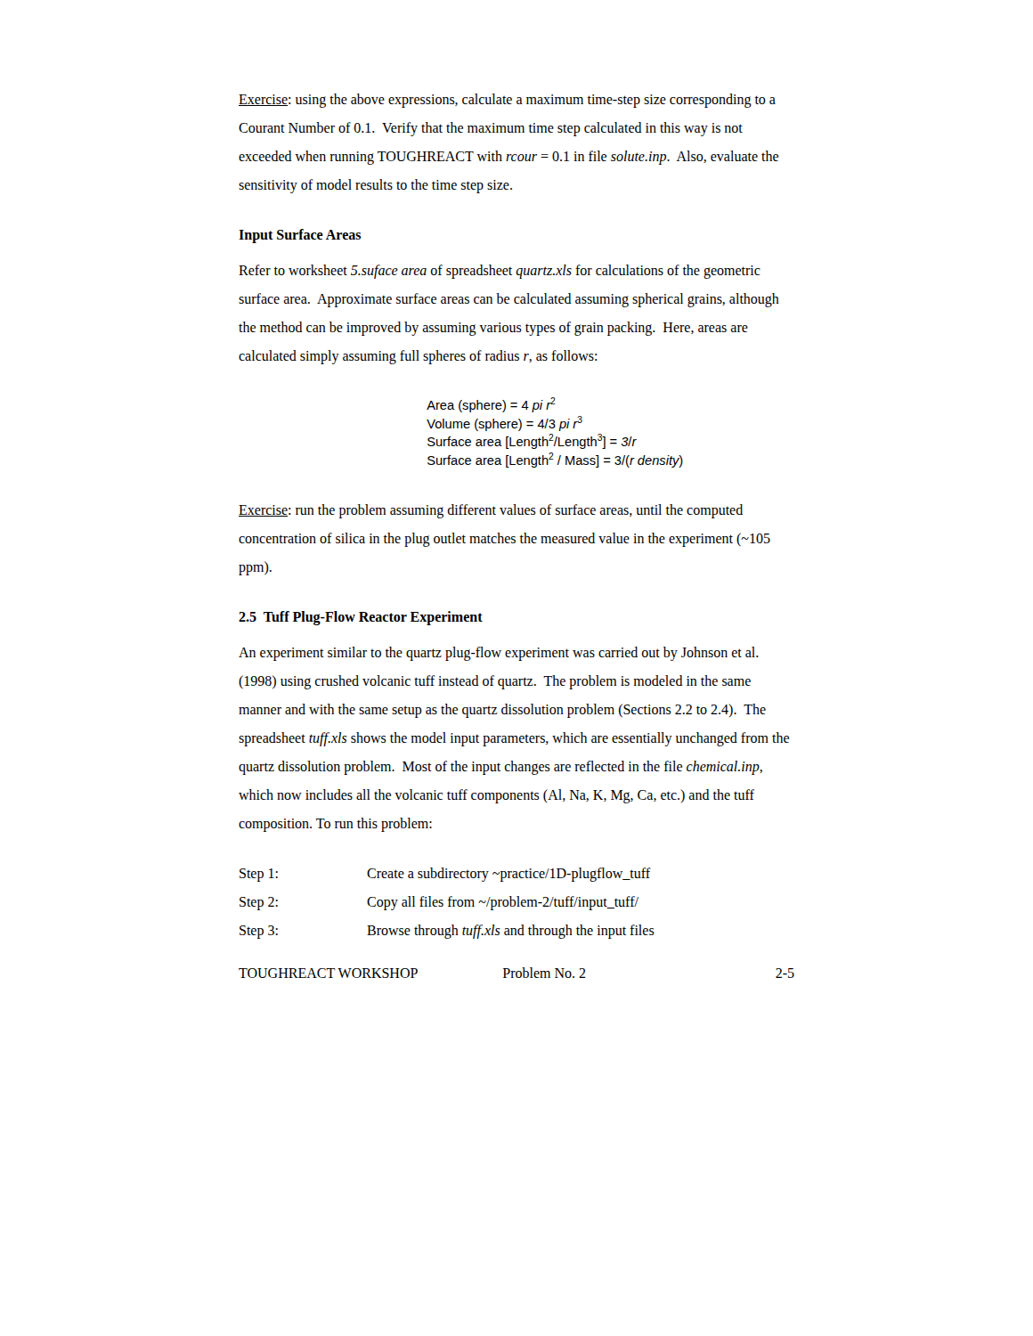Exercise: using the above expressions, calculate a maximum time-step size corresponding to a Courant Number of 0.1. Verify that the maximum time step calculated in this way is not exceeded when running TOUGHREACT with rcour = 0.1 in file solute.inp. Also, evaluate the sensitivity of model results to the time step size.
Input Surface Areas
Refer to worksheet 5.suface area of spreadsheet quartz.xls for calculations of the geometric surface area. Approximate surface areas can be calculated assuming spherical grains, although the method can be improved by assuming various types of grain packing. Here, areas are calculated simply assuming full spheres of radius r, as follows:
Area (sphere) = 4 pi r2
Volume (sphere) = 4/3 pi r3
Surface area [Length2/Length3] = 3/r
Surface area [Length2 / Mass] = 3/(r density)
Exercise: run the problem assuming different values of surface areas, until the computed concentration of silica in the plug outlet matches the measured value in the experiment (~105 ppm).
2.5 Tuff Plug-Flow Reactor Experiment
An experiment similar to the quartz plug-flow experiment was carried out by Johnson et al. (1998) using crushed volcanic tuff instead of quartz. The problem is modeled in the same manner and with the same setup as the quartz dissolution problem (Sections 2.2 to 2.4). The spreadsheet tuff.xls shows the model input parameters, which are essentially unchanged from the quartz dissolution problem. Most of the input changes are reflected in the file chemical.inp, which now includes all the volcanic tuff components (Al, Na, K, Mg, Ca, etc.) and the tuff composition. To run this problem:
| Step 1: | Create a subdirectory ~practice/1D-plugflow_tuff |
| Step 2: | Copy all files from ~/problem-2/tuff/input_tuff/ |
| Step 3: | Browse through tuff.xls and through the input files |
| TOUGHREACT WORKSHOP | Problem No. 2 | 2-5 |